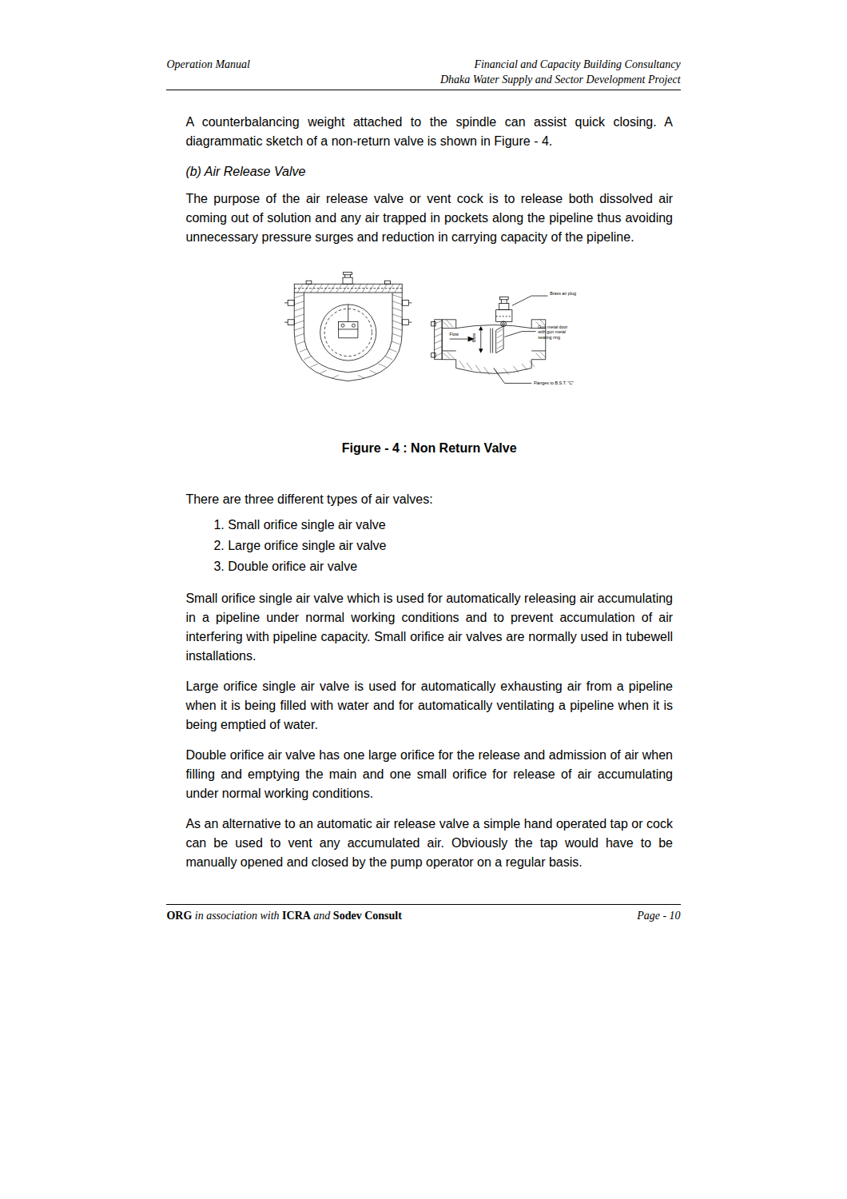Financial and Capacity Building Consultancy
Dhaka Water Supply and Sector Development Project
Operation Manual
A counterbalancing weight attached to the spindle can assist quick closing. A diagrammatic sketch of a non-return valve is shown in Figure - 4.
(b) Air Release Valve
The purpose of the air release valve or vent cock is to release both dissolved air coming out of solution and any air trapped in pockets along the pipeline thus avoiding unnecessary pressure surges and reduction in carrying capacity of the pipeline.
Brass air plug Gun metal door with gun metal seating ring Flow Bore Flanges to B.S.T. "C"
Figure - 4 : Non Return Valve
There are three different types of air valves:
Small orifice single air valve
Large orifice single air valve
Double orifice air valve
Small orifice single air valve which is used for automatically releasing air accumulating in a pipeline under normal working conditions and to prevent accumulation of air interfering with pipeline capacity. Small orifice air valves are normally used in tubewell installations.
Large orifice single air valve is used for automatically exhausting air from a pipeline when it is being filled with water and for automatically ventilating a pipeline when it is being emptied of water.
Double orifice air valve has one large orifice for the release and admission of air when filling and emptying the main and one small orifice for release of air accumulating under normal working conditions.
As an alternative to an automatic air release valve a simple hand operated tap or cock can be used to vent any accumulated air. Obviously the tap would have to be manually opened and closed by the pump operator on a regular basis.
ORG in association with ICRA and Sodev Consult
Page - 10